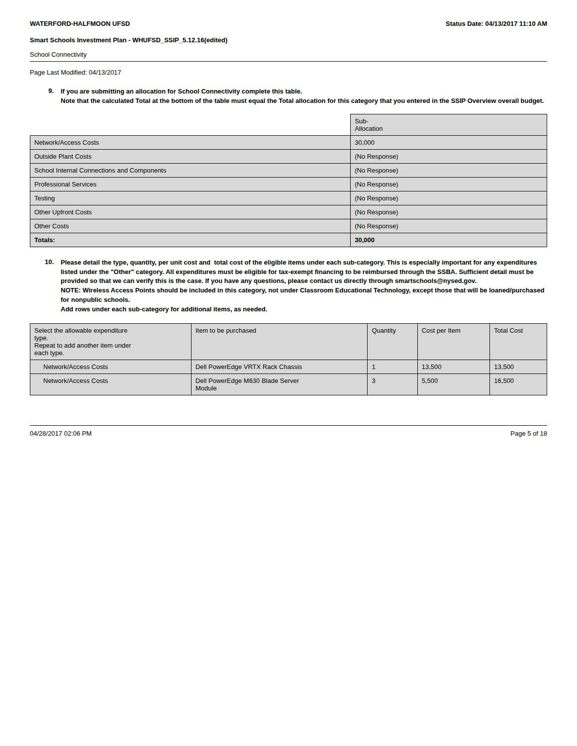WATERFORD-HALFMOON UFSD
Status Date: 04/13/2017 11:10 AM
Smart Schools Investment Plan - WHUFSD_SSIP_5.12.16(edited)
School Connectivity
Page Last Modified: 04/13/2017
9.
If you are submitting an allocation for School Connectivity complete this table.
Note that the calculated Total at the bottom of the table must equal the Total allocation for this category that you entered in the SSIP Overview overall budget.
| | Sub- Allocation |
| Network/Access Costs | 30,000 |
| Outside Plant Costs | (No Response) |
| School Internal Connections and Components | (No Response) |
| Professional Services | (No Response) |
| Testing | (No Response) |
| Other Upfront Costs | (No Response) |
| Other Costs | (No Response) |
| Totals: | 30,000 |
10.
Please detail the type, quantity, per unit cost and total cost of the eligible items under each sub-category. This is especially important for any expenditures listed under the "Other" category. All expenditures must be eligible for tax-exempt financing to be reimbursed through the SSBA. Sufficient detail must be provided so that we can verify this is the case. If you have any questions, please contact us directly through smartschools@nysed.gov.
NOTE: Wireless Access Points should be included in this category, not under Classroom Educational Technology, except those that will be loaned/purchased for nonpublic schools.
Add rows under each sub-category for additional items, as needed.
| Select the allowable expenditure type. Repeat to add another item under each type. | Item to be purchased | Quantity | Cost per Item | Total Cost |
| --- | --- | --- | --- | --- |
| Network/Access Costs | Dell PowerEdge VRTX Rack Chassis | 1 | 13,500 | 13,500 |
| Network/Access Costs | Dell PowerEdge M630 Blade Server Module | 3 | 5,500 | 16,500 |
04/28/2017 02:06 PM
Page 5 of 18